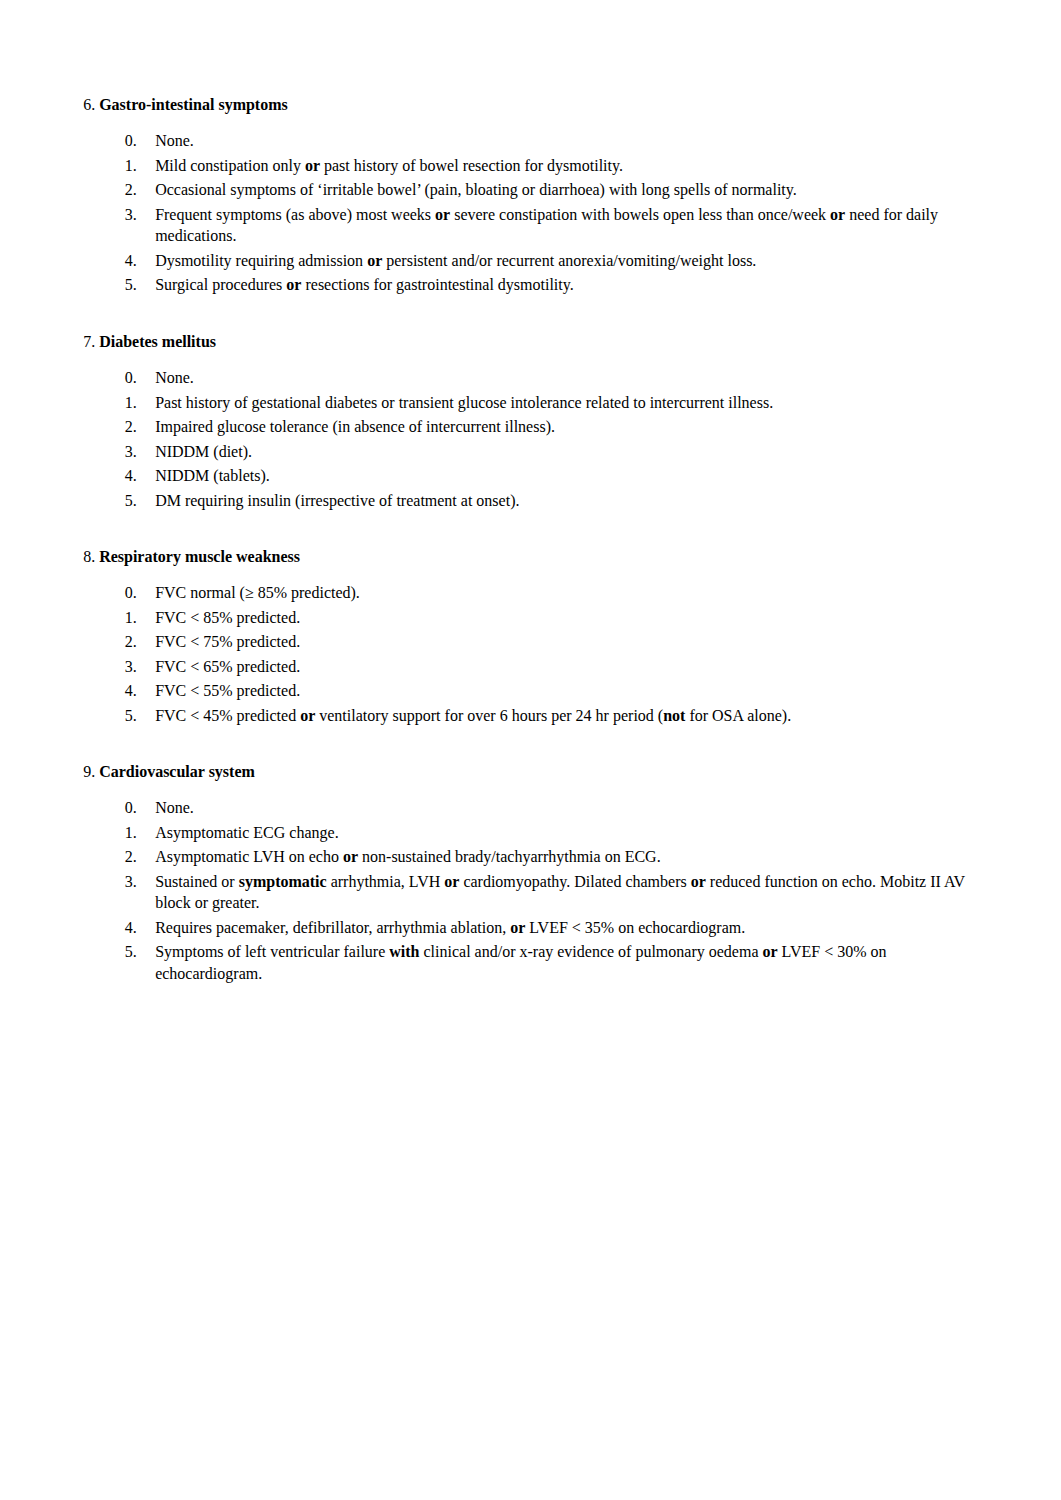6. Gastro-intestinal symptoms
0. None.
1. Mild constipation only or past history of bowel resection for dysmotility.
2. Occasional symptoms of ‘irritable bowel’ (pain, bloating or diarrhoea) with long spells of normality.
3. Frequent symptoms (as above) most weeks or severe constipation with bowels open less than once/week or need for daily medications.
4. Dysmotility requiring admission or persistent and/or recurrent anorexia/vomiting/weight loss.
5. Surgical procedures or resections for gastrointestinal dysmotility.
7. Diabetes mellitus
0. None.
1. Past history of gestational diabetes or transient glucose intolerance related to intercurrent illness.
2. Impaired glucose tolerance (in absence of intercurrent illness).
3. NIDDM (diet).
4. NIDDM (tablets).
5. DM requiring insulin (irrespective of treatment at onset).
8. Respiratory muscle weakness
0. FVC normal (≥ 85% predicted).
1. FVC < 85% predicted.
2. FVC < 75% predicted.
3. FVC < 65% predicted.
4. FVC < 55% predicted.
5. FVC < 45% predicted or ventilatory support for over 6 hours per 24 hr period (not for OSA alone).
9. Cardiovascular system
0. None.
1. Asymptomatic ECG change.
2. Asymptomatic LVH on echo or non-sustained brady/tachyarrhythmia on ECG.
3. Sustained or symptomatic arrhythmia, LVH or cardiomyopathy. Dilated chambers or reduced function on echo. Mobitz II AV block or greater.
4. Requires pacemaker, defibrillator, arrhythmia ablation, or LVEF < 35% on echocardiogram.
5. Symptoms of left ventricular failure with clinical and/or x-ray evidence of pulmonary oedema or LVEF < 30% on echocardiogram.